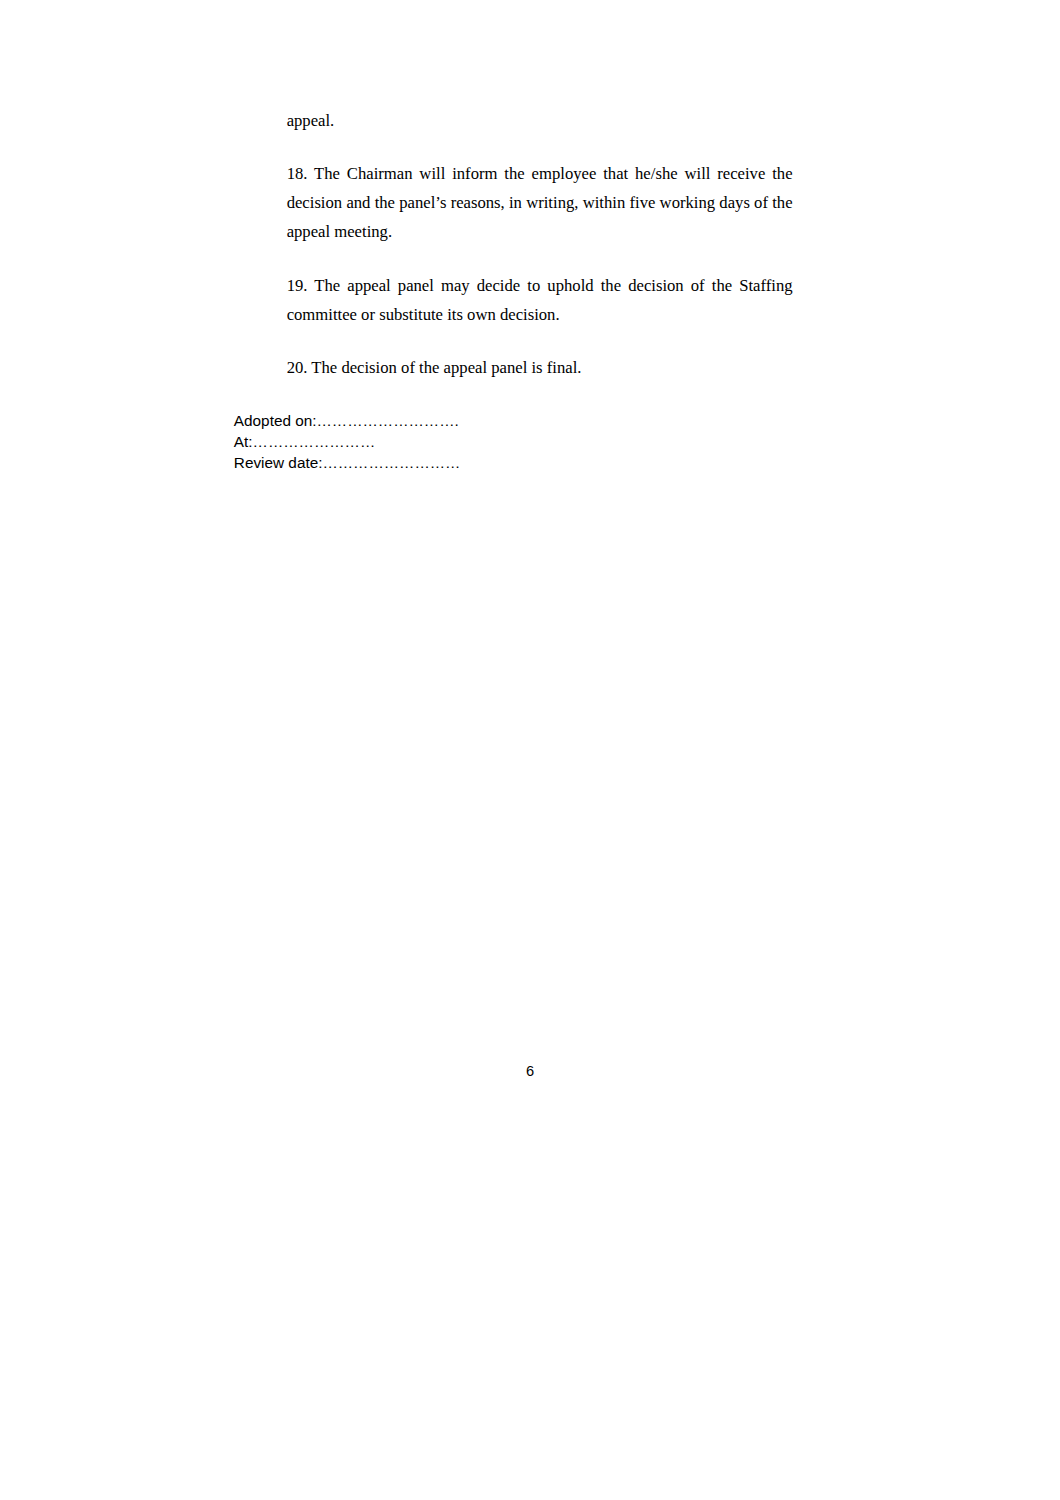appeal.
18. The Chairman will inform the employee that he/she will receive the decision and the panel’s reasons, in writing, within five working days of the appeal meeting.
19. The appeal panel may decide to uphold the decision of the Staffing committee or substitute its own decision.
20. The decision of the appeal panel is final.
Adopted on:……………………….
At:……………………
Review date:………………………
6